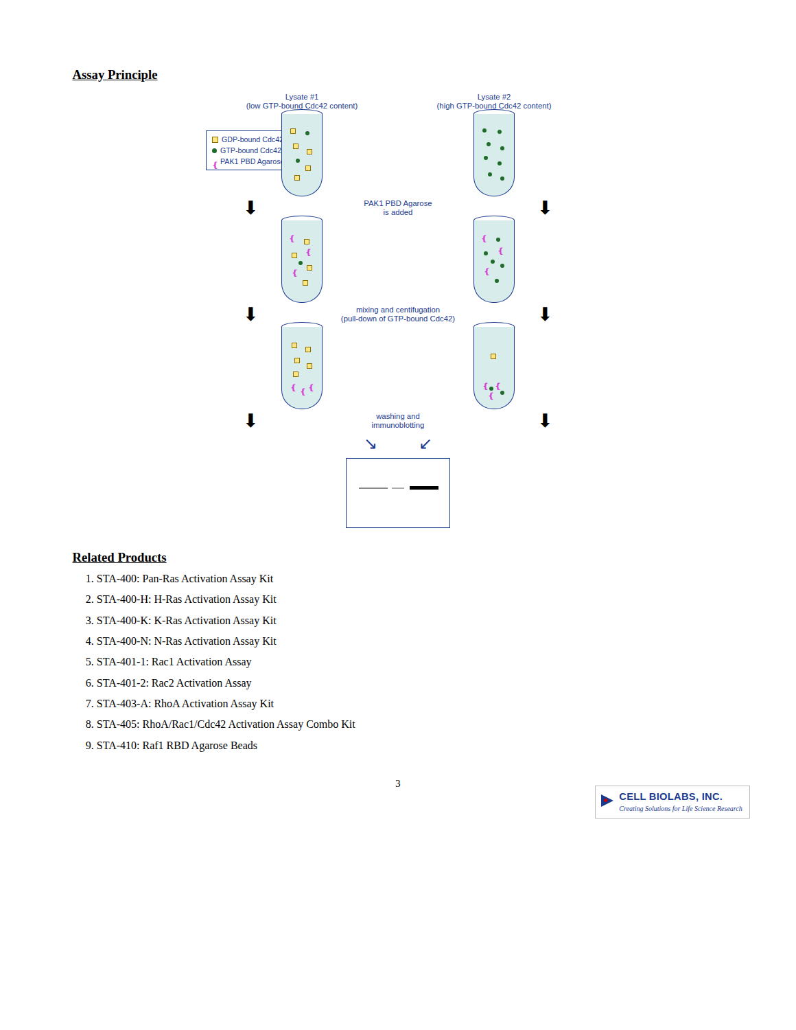Assay Principle
Lysate #1
(low GTP-bound Cdc42 content)
Lysate #2
(high GTP-bound Cdc42 content)
GDP-bound Cdc42
GTP-bound Cdc42
❴PAK1 PBD Agarose
⬇
PAK1 PBD Agarose
is added
⬇
❴ ❴ ❴
❴ ❴ ❴
⬇
mixing and centifugation
(pull-down of GTP-bound Cdc42)
⬇
❴ ❴ ❴
❴ ❴ ❴
⬇
washing and
immunoblotting
⬇
↘↙
Related Products
STA-400: Pan-Ras Activation Assay Kit
STA-400-H: H-Ras Activation Assay Kit
STA-400-K: K-Ras Activation Assay Kit
STA-400-N: N-Ras Activation Assay Kit
STA-401-1: Rac1 Activation Assay
STA-401-2: Rac2 Activation Assay
STA-403-A: RhoA Activation Assay Kit
STA-405: RhoA/Rac1/Cdc42 Activation Assay Combo Kit
STA-410: Raf1 RBD Agarose Beads
3
CELL BIOLABS, INC.
Creating Solutions for Life Science Research